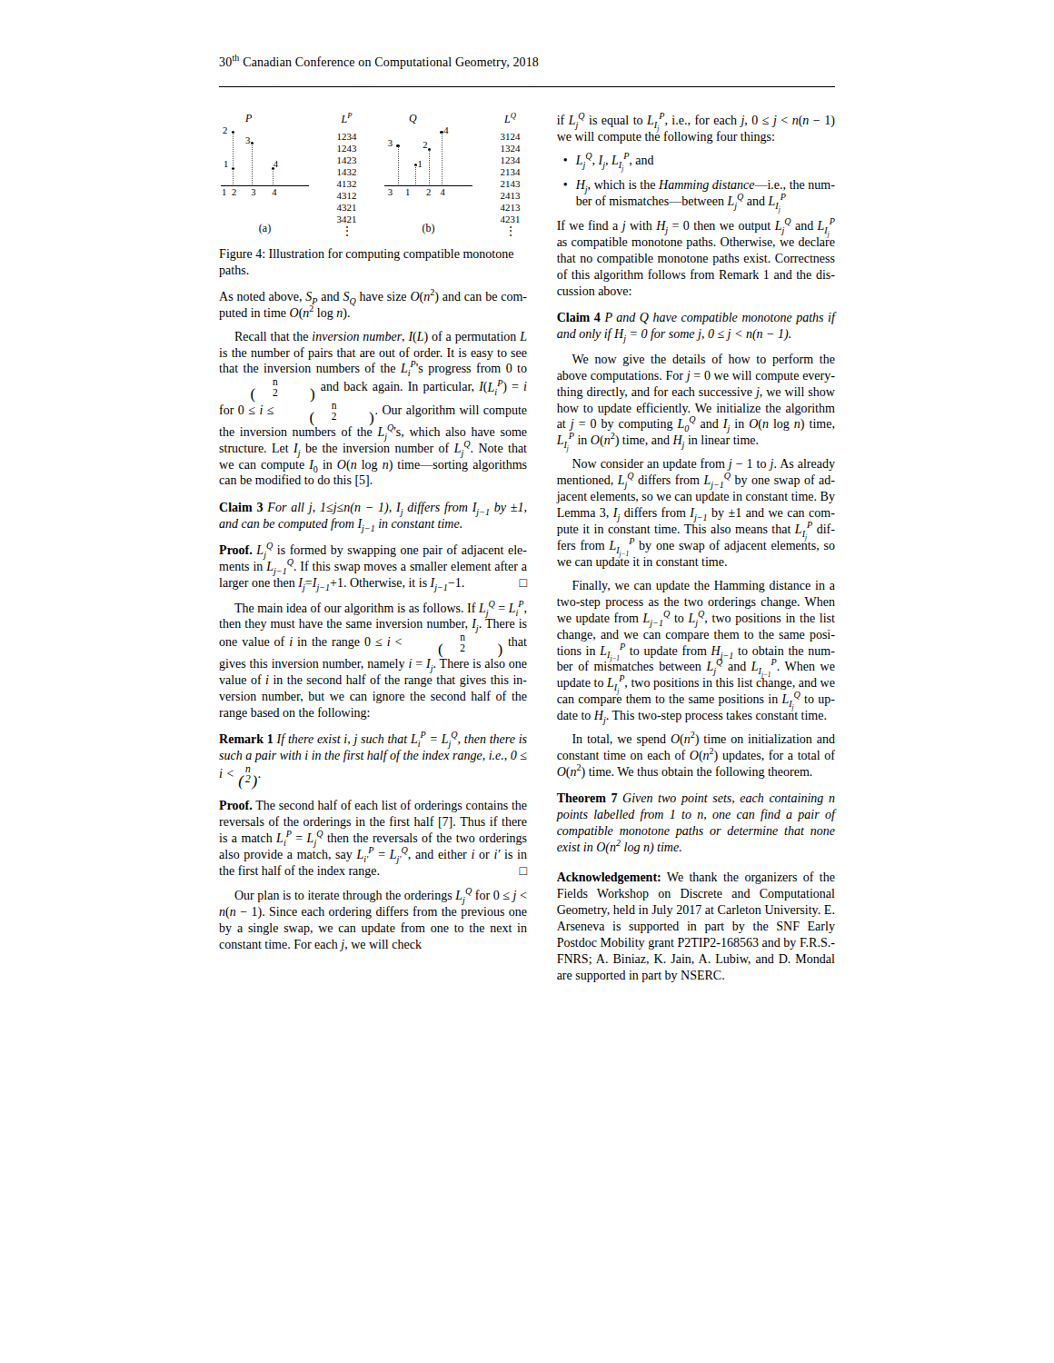30th Canadian Conference on Computational Geometry, 2018
P
2
3
1
4
1
2
3
4
(a)
LP
1234
1243
1423
1432
4132
4312
4321
3421
⋮
Q
4
3
2
1
3
1
2
4
(b)
LQ
3124
1324
1234
2134
2143
2413
4213
4231
⋮
Figure 4: Illustration for computing compatible monotone paths.
As noted above, SP and SQ have size O(n2) and can be computed in time O(n2 log n).
Recall that the inversion number, I(L) of a permutation L is the number of pairs that are out of order. It is easy to see that the inversion numbers of the LiP's progress from 0 to (n 2) and back again. In particular, I(LiP) = i for 0 ≤ i ≤ (n 2). Our algorithm will compute the inversion numbers of the LjQ's, which also have some structure. Let Ij be the inversion number of LjQ. Note that we can compute I0 in O(n log n) time—sorting algorithms can be modified to do this [5].
Claim 3 For all j, 1≤j≤n(n − 1), Ij differs from Ij−1 by ±1, and can be computed from Ij−1 in constant time.
Proof. LjQ is formed by swapping one pair of adjacent elements in Lj−1Q. If this swap moves a smaller element after a larger one then Ij=Ij−1+1. Otherwise, it is Ij−1−1. □
The main idea of our algorithm is as follows. If LjQ = LiP, then they must have the same inversion number, Ij. There is one value of i in the range 0 ≤ i < (n 2) that gives this inversion number, namely i = Ij. There is also one value of i in the second half of the range that gives this inversion number, but we can ignore the second half of the range based on the following:
Remark 1 If there exist i, j such that LiP = LjQ, then there is such a pair with i in the first half of the index range, i.e., 0 ≤ i < (n 2).
Proof. The second half of each list of orderings contains the reversals of the orderings in the first half [7]. Thus if there is a match LiP = LjQ then the reversals of the two orderings also provide a match, say Li′P = Lj′Q, and either i or i′ is in the first half of the index range. □
Our plan is to iterate through the orderings LjQ for 0 ≤ j < n(n − 1). Since each ordering differs from the previous one by a single swap, we can update from one to the next in constant time. For each j, we will check
if LjQ is equal to LIjP, i.e., for each j, 0 ≤ j < n(n − 1) we will compute the following four things:
LjQ, Ij, LIjP, and
Hj, which is the Hamming distance—i.e., the number of mismatches—between LjQ and LIjP
If we find a j with Hj = 0 then we output LjQ and LIjP as compatible monotone paths. Otherwise, we declare that no compatible monotone paths exist. Correctness of this algorithm follows from Remark 1 and the discussion above:
Claim 4 P and Q have compatible monotone paths if and only if Hj = 0 for some j, 0 ≤ j < n(n − 1).
We now give the details of how to perform the above computations. For j = 0 we will compute everything directly, and for each successive j, we will show how to update efficiently. We initialize the algorithm at j = 0 by computing L0Q and Ij in O(n log n) time, LIjP in O(n2) time, and Hj in linear time.
Now consider an update from j − 1 to j. As already mentioned, LjQ differs from Lj−1Q by one swap of adjacent elements, so we can update in constant time. By Lemma 3, Ij differs from Ij−1 by ±1 and we can compute it in constant time. This also means that LIjP differs from LIj−1P by one swap of adjacent elements, so we can update it in constant time.
Finally, we can update the Hamming distance in a two-step process as the two orderings change. When we update from Lj−1Q to LjQ, two positions in the list change, and we can compare them to the same positions in LIj−1P to update from Hj−1 to obtain the number of mismatches between LjQ and LIj−1P. When we update to LIjP, two positions in this list change, and we can compare them to the same positions in LIjQ to update to Hj. This two-step process takes constant time.
In total, we spend O(n2) time on initialization and constant time on each of O(n2) updates, for a total of O(n2) time. We thus obtain the following theorem.
Theorem 7 Given two point sets, each containing n points labelled from 1 to n, one can find a pair of compatible monotone paths or determine that none exist in O(n2 log n) time.
Acknowledgement: We thank the organizers of the Fields Workshop on Discrete and Computational Geometry, held in July 2017 at Carleton University. E. Arseneva is supported in part by the SNF Early Postdoc Mobility grant P2TIP2-168563 and by F.R.S.-FNRS; A. Biniaz, K. Jain, A. Lubiw, and D. Mondal are supported in part by NSERC.